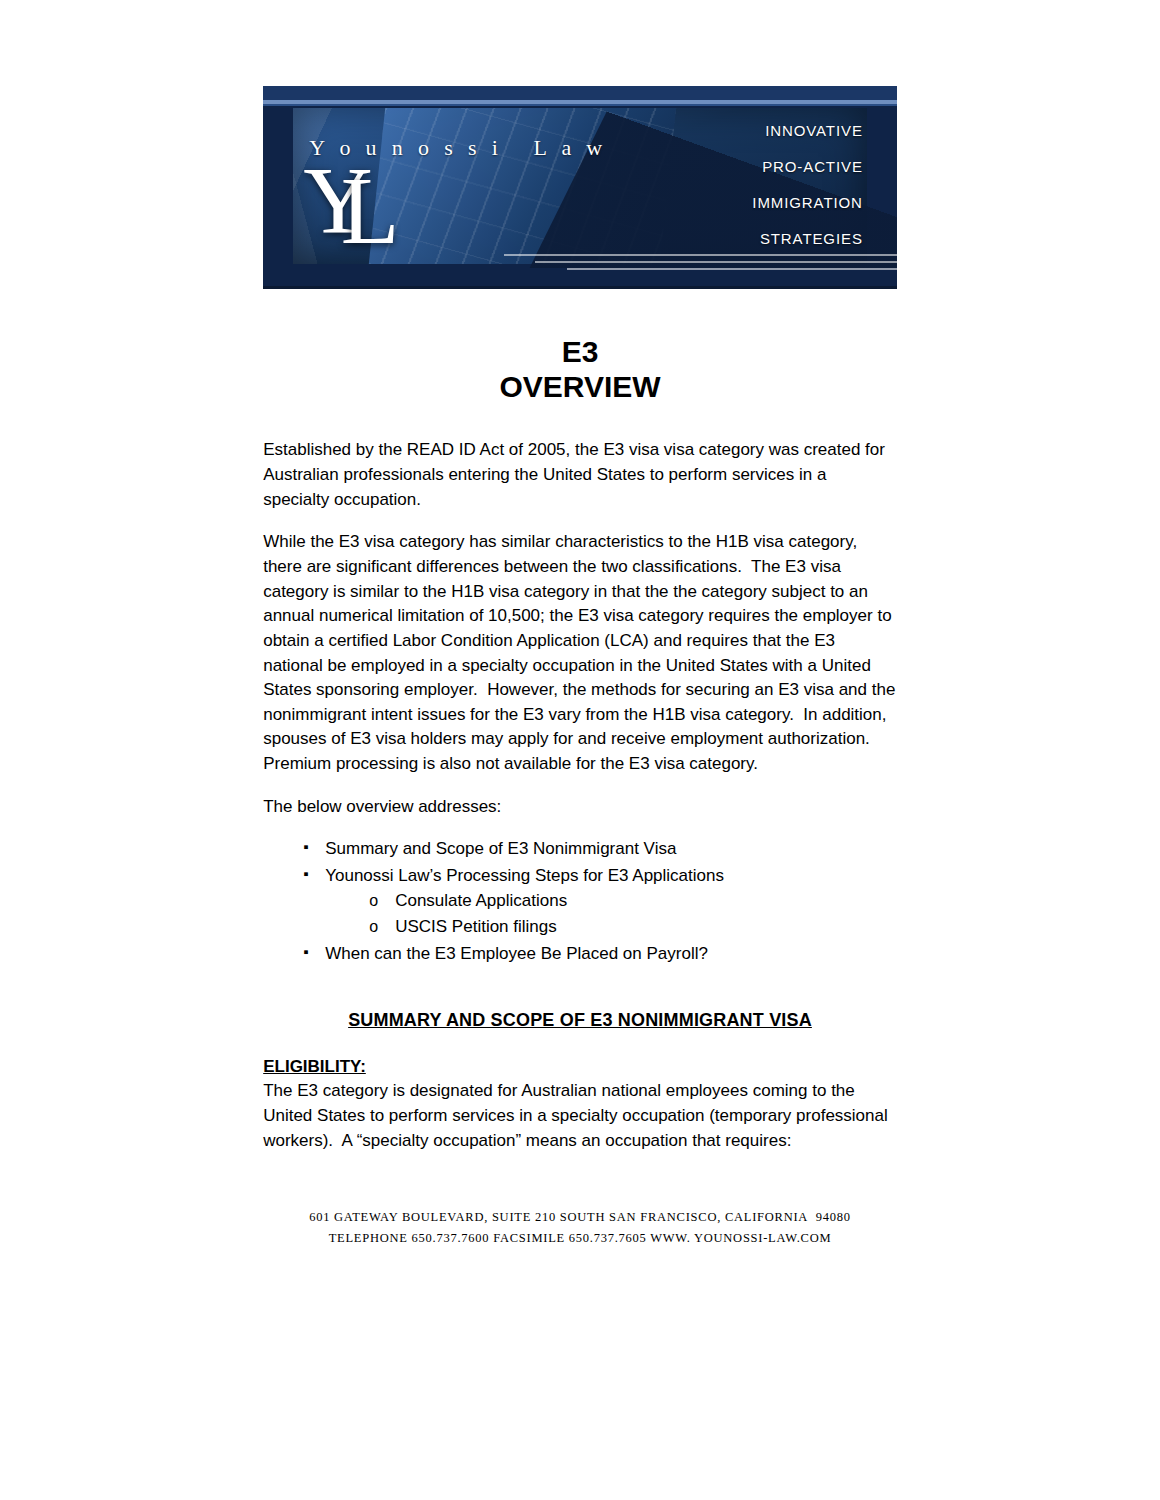Y o u n o s s i L a w
YL
INNOVATIVE
PRO-ACTIVE
IMMIGRATION
STRATEGIES
E3 OVERVIEW
Established by the READ ID Act of 2005, the E3 visa visa category was created for Australian professionals entering the United States to perform services in a specialty occupation.
While the E3 visa category has similar characteristics to the H1B visa category, there are significant differences between the two classifications. The E3 visa category is similar to the H1B visa category in that the the category subject to an annual numerical limitation of 10,500; the E3 visa category requires the employer to obtain a certified Labor Condition Application (LCA) and requires that the E3 national be employed in a specialty occupation in the United States with a United States sponsoring employer. However, the methods for securing an E3 visa and the nonimmigrant intent issues for the E3 vary from the H1B visa category. In addition, spouses of E3 visa holders may apply for and receive employment authorization. Premium processing is also not available for the E3 visa category.
The below overview addresses:
Summary and Scope of E3 Nonimmigrant Visa
Younossi Law’s Processing Steps for E3 Applications
Consulate Applications
USCIS Petition filings
When can the E3 Employee Be Placed on Payroll?
SUMMARY AND SCOPE OF E3 NONIMMIGRANT VISA
ELIGIBILITY:
The E3 category is designated for Australian national employees coming to the United States to perform services in a specialty occupation (temporary professional workers). A “specialty occupation” means an occupation that requires:
601 GATEWAY BOULEVARD, SUITE 210 SOUTH SAN FRANCISCO, CALIFORNIA 94080
TELEPHONE 650.737.7600 FACSIMILE 650.737.7605 WWW. YOUNOSSI-LAW.COM